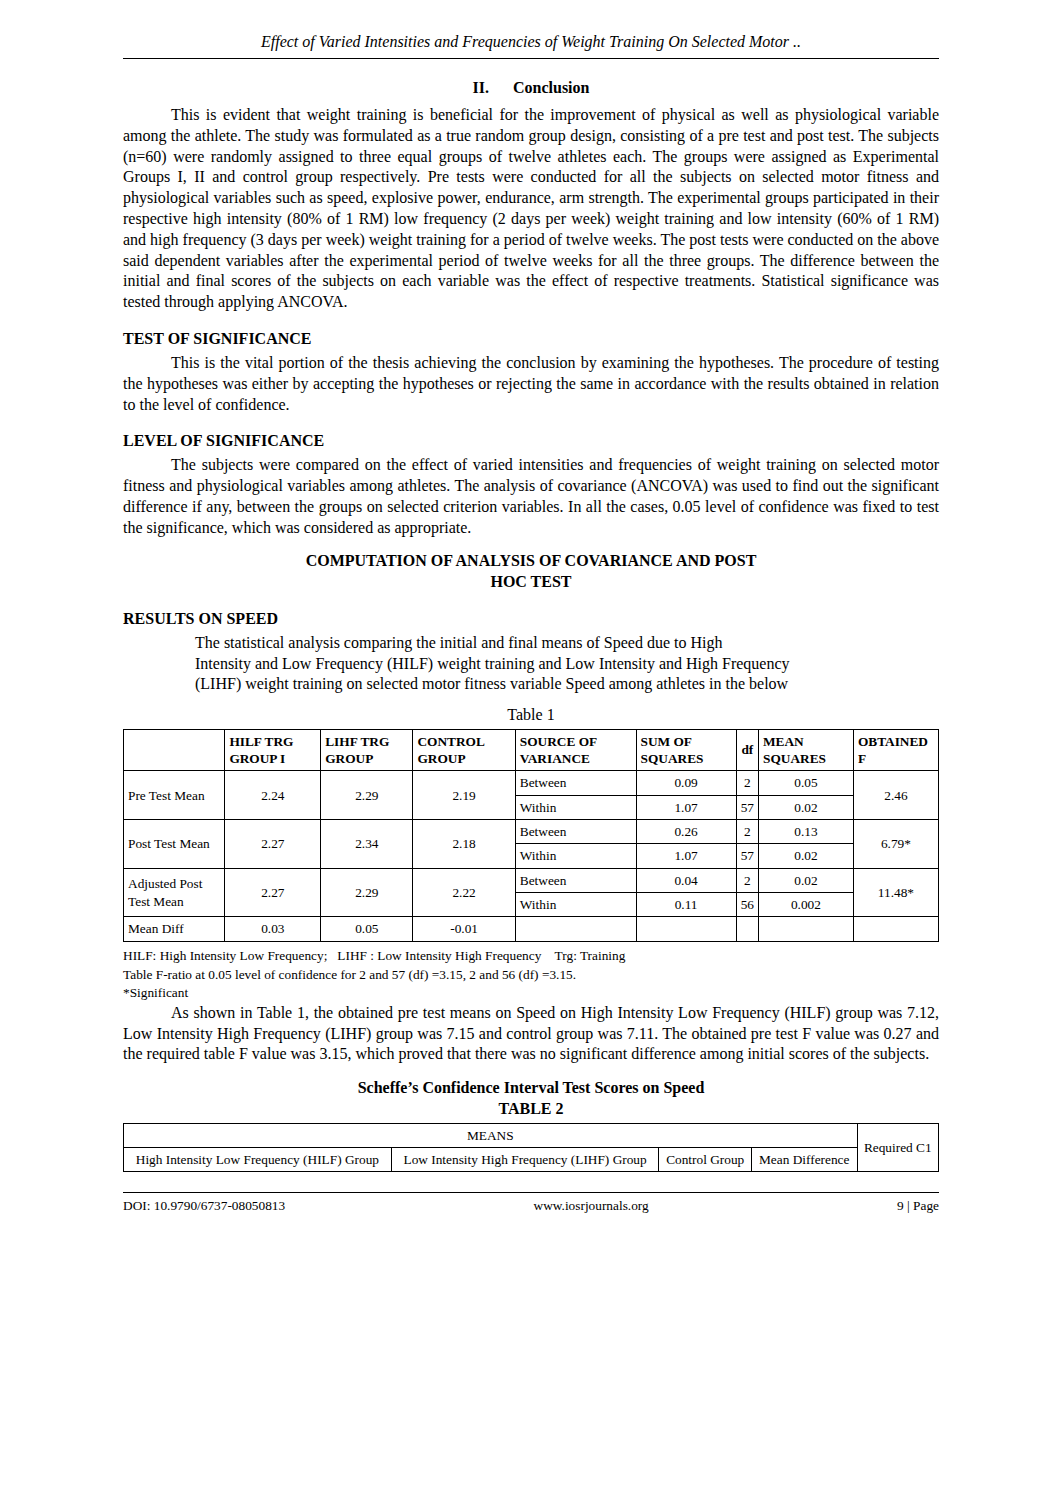Effect of Varied Intensities and Frequencies of Weight Training On Selected Motor ..
II. Conclusion
This is evident that weight training is beneficial for the improvement of physical as well as physiological variable among the athlete. The study was formulated as a true random group design, consisting of a pre test and post test. The subjects (n=60) were randomly assigned to three equal groups of twelve athletes each. The groups were assigned as Experimental Groups I, II and control group respectively. Pre tests were conducted for all the subjects on selected motor fitness and physiological variables such as speed, explosive power, endurance, arm strength. The experimental groups participated in their respective high intensity (80% of 1 RM) low frequency (2 days per week) weight training and low intensity (60% of 1 RM) and high frequency (3 days per week) weight training for a period of twelve weeks. The post tests were conducted on the above said dependent variables after the experimental period of twelve weeks for all the three groups. The difference between the initial and final scores of the subjects on each variable was the effect of respective treatments. Statistical significance was tested through applying ANCOVA.
TEST OF SIGNIFICANCE
This is the vital portion of the thesis achieving the conclusion by examining the hypotheses. The procedure of testing the hypotheses was either by accepting the hypotheses or rejecting the same in accordance with the results obtained in relation to the level of confidence.
LEVEL OF SIGNIFICANCE
The subjects were compared on the effect of varied intensities and frequencies of weight training on selected motor fitness and physiological variables among athletes. The analysis of covariance (ANCOVA) was used to find out the significant difference if any, between the groups on selected criterion variables. In all the cases, 0.05 level of confidence was fixed to test the significance, which was considered as appropriate.
COMPUTATION OF ANALYSIS OF COVARIANCE AND POST
HOC TEST
RESULTS ON SPEED
The statistical analysis comparing the initial and final means of Speed due to High
Intensity and Low Frequency (HILF) weight training and Low Intensity and High Frequency
(LIHF) weight training on selected motor fitness variable Speed among athletes in the below
Table 1
| | HILF TRG GROUP I | LIHF TRG GROUP | CONTROL GROUP | SOURCE OF VARIANCE | SUM OF SQUARES | df | MEAN SQUARES | OBTAINED F |
| --- | --- | --- | --- | --- | --- | --- | --- | --- |
| Pre Test Mean | 2.24 | 2.29 | 2.19 | Between | 0.09 | 2 | 0.05 | 2.46 |
| Within | 1.07 | 57 | 0.02 |
| Post Test Mean | 2.27 | 2.34 | 2.18 | Between | 0.26 | 2 | 0.13 | 6.79* |
| Within | 1.07 | 57 | 0.02 |
| Adjusted Post Test Mean | 2.27 | 2.29 | 2.22 | Between | 0.04 | 2 | 0.02 | 11.48* |
| Within | 0.11 | 56 | 0.002 |
| Mean Diff | 0.03 | 0.05 | -0.01 | | | | | |
HILF: High Intensity Low Frequency; LIHF : Low Intensity High Frequency Trg: Training
Table F-ratio at 0.05 level of confidence for 2 and 57 (df) =3.15, 2 and 56 (df) =3.15.
*Significant
As shown in Table 1, the obtained pre test means on Speed on High Intensity Low Frequency (HILF) group was 7.12, Low Intensity High Frequency (LIHF) group was 7.15 and control group was 7.11. The obtained pre test F value was 0.27 and the required table F value was 3.15, which proved that there was no significant difference among initial scores of the subjects.
Scheffe’s Confidence Interval Test Scores on Speed
TABLE 2
| MEANS | Required C1 |
| --- | --- |
| High Intensity Low Frequency (HILF) Group | Low Intensity High Frequency (LIHF) Group | Control Group | Mean Difference |
DOI: 10.9790/6737-08050813 www.iosrjournals.org 9 | Page